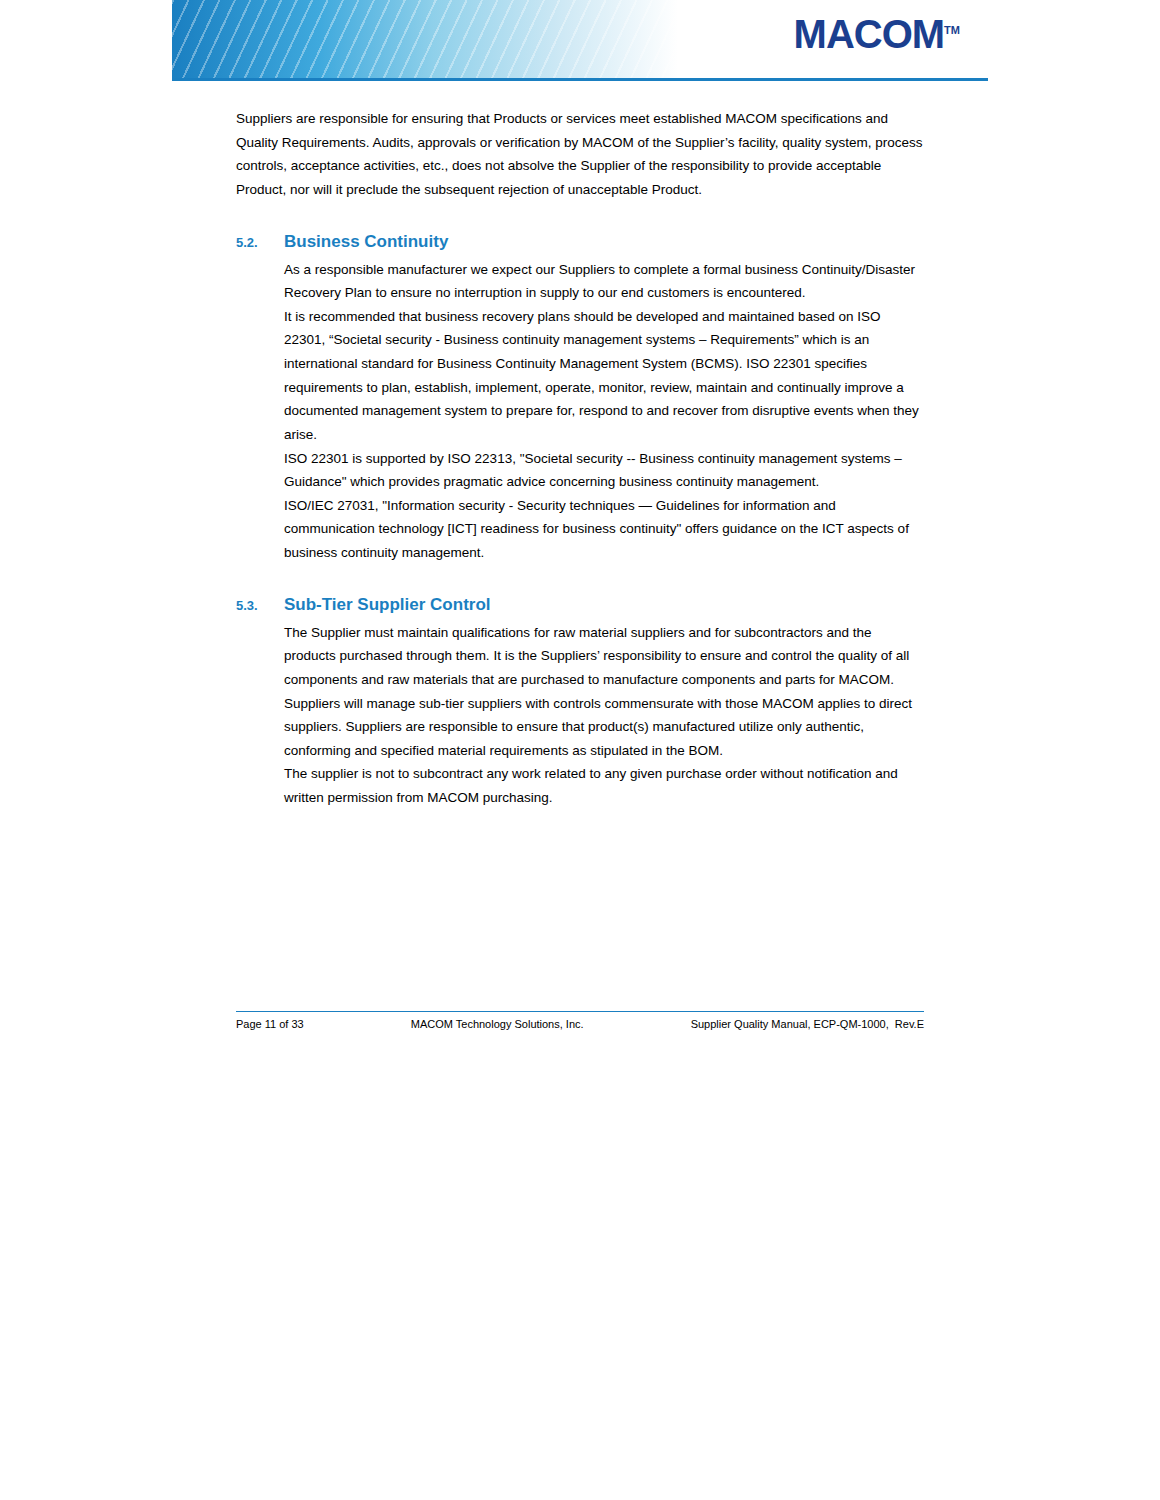MACOMTM
Suppliers are responsible for ensuring that Products or services meet established MACOM specifications and Quality Requirements. Audits, approvals or verification by MACOM of the Supplier’s facility, quality system, process controls, acceptance activities, etc., does not absolve the Supplier of the responsibility to provide acceptable Product, nor will it preclude the subsequent rejection of unacceptable Product.
5.2.
Business Continuity
As a responsible manufacturer we expect our Suppliers to complete a formal business Continuity/Disaster Recovery Plan to ensure no interruption in supply to our end customers is encountered.
It is recommended that business recovery plans should be developed and maintained based on ISO 22301, “Societal security - Business continuity management systems – Requirements” which is an international standard for Business Continuity Management System (BCMS). ISO 22301 specifies requirements to plan, establish, implement, operate, monitor, review, maintain and continually improve a documented management system to prepare for, respond to and recover from disruptive events when they arise.
ISO 22301 is supported by ISO 22313, "Societal security -- Business continuity management systems – Guidance" which provides pragmatic advice concerning business continuity management.
ISO/IEC 27031, "Information security - Security techniques — Guidelines for information and communication technology [ICT] readiness for business continuity" offers guidance on the ICT aspects of business continuity management.
5.3.
Sub-Tier Supplier Control
The Supplier must maintain qualifications for raw material suppliers and for subcontractors and the products purchased through them. It is the Suppliers’ responsibility to ensure and control the quality of all components and raw materials that are purchased to manufacture components and parts for MACOM.
Suppliers will manage sub-tier suppliers with controls commensurate with those MACOM applies to direct suppliers. Suppliers are responsible to ensure that product(s) manufactured utilize only authentic, conforming and specified material requirements as stipulated in the BOM.
The supplier is not to subcontract any work related to any given purchase order without notification and written permission from MACOM purchasing.
Page 11 of 33
MACOM Technology Solutions, Inc.
Supplier Quality Manual, ECP-QM-1000, Rev.E